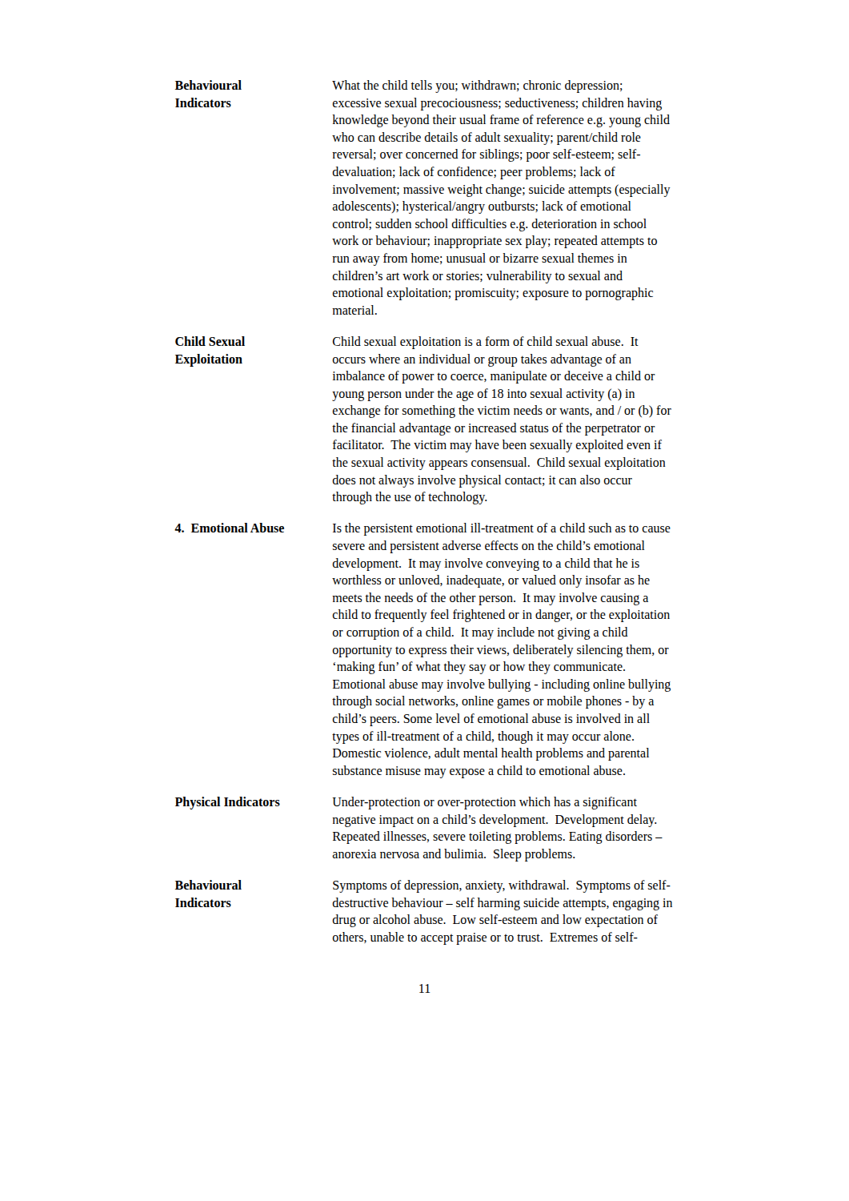| Behavioural Indicators | What the child tells you; withdrawn; chronic depression; excessive sexual precociousness; seductiveness; children having knowledge beyond their usual frame of reference e.g. young child who can describe details of adult sexuality; parent/child role reversal; over concerned for siblings; poor self-esteem; self-devaluation; lack of confidence; peer problems; lack of involvement; massive weight change; suicide attempts (especially adolescents); hysterical/angry outbursts; lack of emotional control; sudden school difficulties e.g. deterioration in school work or behaviour; inappropriate sex play; repeated attempts to run away from home; unusual or bizarre sexual themes in children’s art work or stories; vulnerability to sexual and emotional exploitation; promiscuity; exposure to pornographic material. |
| Child Sexual Exploitation | Child sexual exploitation is a form of child sexual abuse. It occurs where an individual or group takes advantage of an imbalance of power to coerce, manipulate or deceive a child or young person under the age of 18 into sexual activity (a) in exchange for something the victim needs or wants, and / or (b) for the financial advantage or increased status of the perpetrator or facilitator. The victim may have been sexually exploited even if the sexual activity appears consensual. Child sexual exploitation does not always involve physical contact; it can also occur through the use of technology. |
| 4. Emotional Abuse | Is the persistent emotional ill-treatment of a child such as to cause severe and persistent adverse effects on the child’s emotional development. It may involve conveying to a child that he is worthless or unloved, inadequate, or valued only insofar as he meets the needs of the other person. It may involve causing a child to frequently feel frightened or in danger, or the exploitation or corruption of a child. It may include not giving a child opportunity to express their views, deliberately silencing them, or ‘making fun’ of what they say or how they communicate. Emotional abuse may involve bullying - including online bullying through social networks, online games or mobile phones - by a child’s peers. Some level of emotional abuse is involved in all types of ill-treatment of a child, though it may occur alone. Domestic violence, adult mental health problems and parental substance misuse may expose a child to emotional abuse. |
| Physical Indicators | Under-protection or over-protection which has a significant negative impact on a child’s development. Development delay. Repeated illnesses, severe toileting problems. Eating disorders – anorexia nervosa and bulimia. Sleep problems. |
| Behavioural Indicators | Symptoms of depression, anxiety, withdrawal. Symptoms of self-destructive behaviour – self harming suicide attempts, engaging in drug or alcohol abuse. Low self-esteem and low expectation of others, unable to accept praise or to trust. Extremes of self- |
11